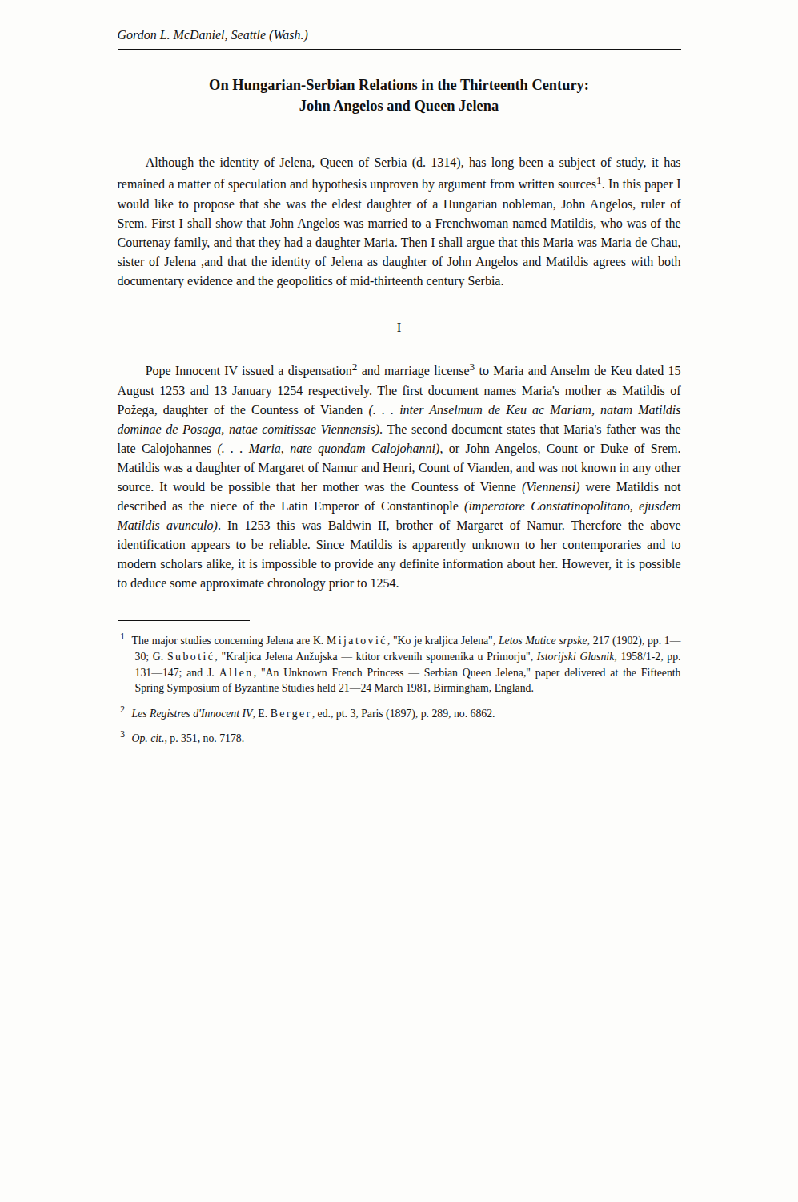Gordon L. McDaniel, Seattle (Wash.)
On Hungarian-Serbian Relations in the Thirteenth Century:
John Angelos and Queen Jelena
Although the identity of Jelena, Queen of Serbia (d. 1314), has long been a subject of study, it has remained a matter of speculation and hypothesis unproven by argument from written sources1. In this paper I would like to propose that she was the eldest daughter of a Hungarian nobleman, John Angelos, ruler of Srem. First I shall show that John Angelos was married to a Frenchwoman named Matildis, who was of the Courtenay family, and that they had a daughter Maria. Then I shall argue that this Maria was Maria de Chau, sister of Jelena ,and that the identity of Jelena as daughter of John Angelos and Matildis agrees with both documentary evidence and the geopolitics of mid-thirteenth century Serbia.
I
Pope Innocent IV issued a dispensation2 and marriage license3 to Maria and Anselm de Keu dated 15 August 1253 and 13 January 1254 respectively. The first document names Maria's mother as Matildis of Požega, daughter of the Countess of Vianden (. . . inter Anselmum de Keu ac Mariam, natam Matildis dominae de Posaga, natae comitissae Viennensis). The second document states that Maria's father was the late Calojohannes (. . . Maria, nate quondam Calojohanni), or John Angelos, Count or Duke of Srem. Matildis was a daughter of Margaret of Namur and Henri, Count of Vianden, and was not known in any other source. It would be possible that her mother was the Countess of Vienne (Viennensi) were Matildis not described as the niece of the Latin Emperor of Constantinople (imperatore Constatinopolitano, ejusdem Matildis avunculo). In 1253 this was Baldwin II, brother of Margaret of Namur. Therefore the above identification appears to be reliable. Since Matildis is apparently unknown to her contemporaries and to modern scholars alike, it is impossible to provide any definite information about her. However, it is possible to deduce some approximate chronology prior to 1254.
1 The major studies concerning Jelena are K. Mijatović, "Ko je kraljica Jelena", Letos Matice srpske, 217 (1902), pp. 1—30; G. Subotić, "Kraljica Jelena Anžujska — ktitor crkvenih spomenika u Primorju", Istorijski Glasnik, 1958/1-2, pp. 131—147; and J. Allen, "An Unknown French Princess — Serbian Queen Jelena," paper delivered at the Fifteenth Spring Symposium of Byzantine Studies held 21—24 March 1981, Birmingham, England.
2 Les Registres d'Innocent IV, E. Berger, ed., pt. 3, Paris (1897), p. 289, no. 6862.
3 Op. cit., p. 351, no. 7178.